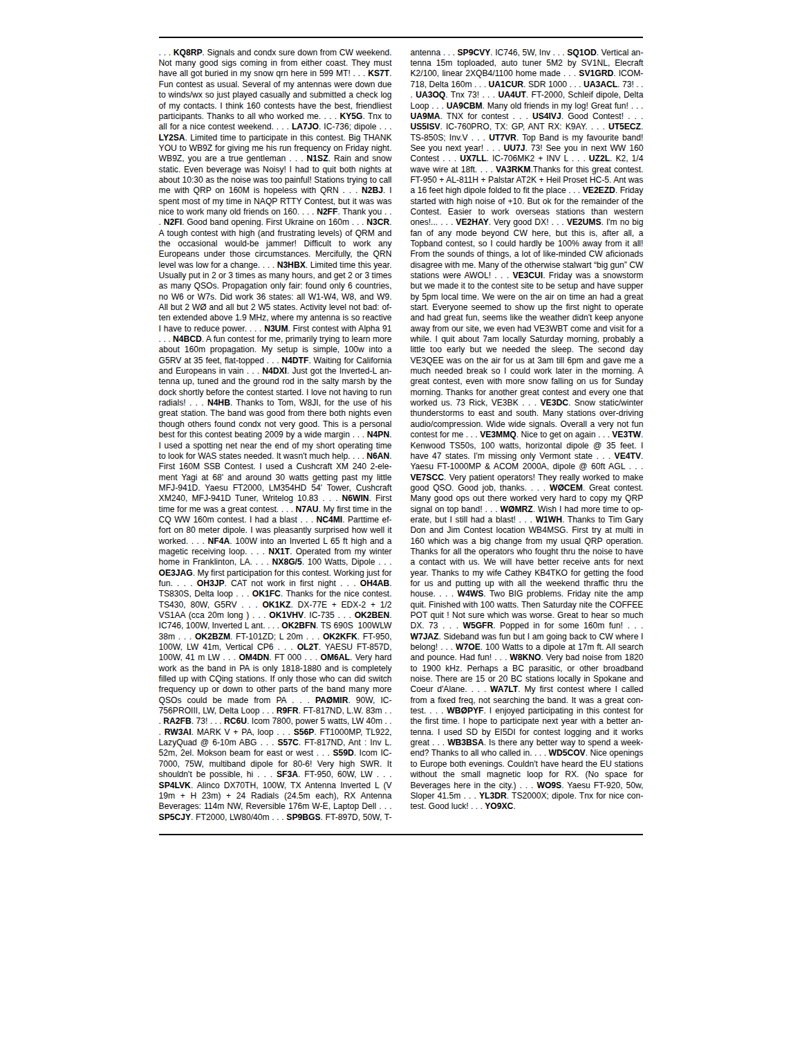. . . KQ8RP. Signals and condx sure down from CW weekend. Not many good sigs coming in from either coast. They must have all got buried in my snow qrn here in 599 MT! . . . KS7T. Fun contest as usual. Several of my antennas were down due to winds/wx so just played casually and submitted a check log of my contacts. I think 160 contests have the best, friendliest participants. Thanks to all who worked me. . . . KY5G. Tnx to all for a nice contest weekend. . . . LA7JO. IC-736; dipole . . . LY2SA. Limited time to participate in this contest. Big THANK YOU to WB9Z for giving me his run frequency on Friday night. WB9Z, you are a true gentleman . . . N1SZ. Rain and snow static. Even beverage was Noisy! I had to quit both nights at about 10:30 as the noise was too painful! Stations trying to call me with QRP on 160M is hopeless with QRN . . . N2BJ. I spent most of my time in NAQP RTTY Contest, but it was was nice to work many old friends on 160. . . . N2FF. Thank you . . . N2FI. Good band opening. First Ukraine on 160m . . . N3CR. A tough contest with high (and frustrating levels) of QRM and the occasional would-be jammer! Difficult to work any Europeans under those circumstances. Mercifully, the QRN level was low for a change. . . . N3HBX. Limited time this year. Usually put in 2 or 3 times as many hours, and get 2 or 3 times as many QSOs. Propagation only fair: found only 6 countries, no W6 or W7s. Did work 36 states: all W1-W4, W8, and W9. All but 2 WØ and all but 2 W5 states. Activity level not bad: often extended above 1.9 MHz, where my antenna is so reactive I have to reduce power. . . . N3UM. First contest with Alpha 91 . . . N4BCD. A fun contest for me, primarily trying to learn more about 160m propagation. My setup is simple, 100w into a G5RV at 35 feet, flat-topped . . . N4DTF. Waiting for California and Europeans in vain . . . N4DXI. Just got the Inverted-L antenna up, tuned and the ground rod in the salty marsh by the dock shortly before the contest started. I love not having to run radials! . . . N4HB. Thanks to Tom, W8JI, for the use of his great station. The band was good from there both nights even though others found condx not very good. This is a personal best for this contest beating 2009 by a wide margin . . . N4PN. I used a spotting net near the end of my short operating time to look for WAS states needed. It wasn't much help. . . . N6AN. First 160M SSB Contest. I used a Cushcraft XM 240 2-element Yagi at 68' and around 30 watts getting past my little MFJ-941D. Yaesu FT2000, LM354HD 54' Tower, Cushcraft XM240, MFJ-941D Tuner, Writelog 10.83 . . . N6WIN. First time for me was a great contest. . . . N7AU. My first time in the CQ WW 160m contest. I had a blast . . . NC4MI. Parttime effort on 80 meter dipole. I was pleasantly surprised how well it worked. . . . NF4A. 100W into an Inverted L 65 ft high and a magetic receiving loop. . . . NX1T. Operated from my winter home in Franklinton, LA. . . . NX8G/5. 100 Watts, Dipole . . . OE3JAG. My first participation for this contest. Working just for fun. . . . OH3JP. CAT not work in first night . . . OH4AB. TS830S, Delta loop . . . OK1FC. Thanks for the nice contest. TS430, 80W, G5RV . . . OK1KZ. DX-77E + EDX-2 + 1/2 VS1AA (cca 20m long ) . . . OK1VHV. IC-735 . . . OK2BEN. IC746, 100W, Inverted L ant. . . . OK2BFN. TS 690S 100WLW 38m . . . OK2BZM. FT-101ZD; L 20m . . . OK2KFK. FT-950, 100W, LW 41m, Vertical CP6 . . . OL2T. YAESU FT-857D, 100W, 41 m LW . . . OM4DN. FT 000 . . . OM6AL. Very hard work as the band in PA is only 1818-1880 and is completely filled up with CQing stations. If only those who can did switch frequency up or down to other parts of the band many more QSOs could be made from PA . . . PAØMIR. 90W, IC-756PROIII, LW, Delta Loop . . . R9FR. FT-817ND, L.W. 83m . . . RA2FB. 73! . . . RC6U. Icom 7800, power 5 watts, LW 40m . . . RW3AI. MARK V + PA, loop . . . S56P. FT1000MP, TL922, LazyQuad @ 6-10m ABG . . . S57C. FT-817ND, Ant : Inv L. 52m, 2el. Mokson beam for east or west . . . S59D. Icom IC-7000, 75W, multiband dipole for 80-6! Very high SWR. It shouldn't be possible, hi . . . SF3A. FT-950, 60W, LW . . . SP4LVK. Alinco DX70TH, 100W, TX Antenna Inverted L (V 19m + H 23m) + 24 Radials (24.5m each), RX Antenna Beverages: 114m NW, Reversible 176m W-E, Laptop Dell . . . SP5CJY. FT2000, LW80/40m . . . SP9BGS. FT-897D, 50W, T-antenna . . . SP9CVY. IC746, 5W, Inv . . . SQ1OD. Vertical antenna 15m toploaded, auto tuner 5M2 by SV1NL, Elecraft K2/100, linear 2XQB4/1100 home made . . . SV1GRD. ICOM-718, Delta 160m . . . UA1CUR. SDR 1000 . . . UA3ACL. 73! . . . UA3OQ. Tnx 73! . . . UA4UT. FT-2000, Schleif dipole, Delta Loop . . . UA9CBM. Many old friends in my log! Great fun! . . . UA9MA. TNX for contest . . . US4IVJ. Good Contest! . . . US5ISV. IC-760PRO, TX: GP, ANT RX: K9AY. . . . UT5ECZ. TS-850S; Inv.V . . . UT7VR. Top Band is my favourite band! See you next year! . . . UU7J. 73! See you in next WW 160 Contest . . . UX7LL. IC-706MK2 + INV L . . . UZ2L. K2, 1/4 wave wire at 18ft. . . . VA3RKM.Thanks for this great contest. FT-950 + AL-811H + Palstar AT2K + Heil Proset HC-5. Ant was a 16 feet high dipole folded to fit the place . . . VE2EZD. Friday started with high noise of +10. But ok for the remainder of the Contest. Easier to work overseas stations than western ones!... . . . VE2HAY. Very good DX! . . . VE2UMS. I'm no big fan of any mode beyond CW here, but this is, after all, a Topband contest, so I could hardly be 100% away from it all! From the sounds of things, a lot of like-minded CW aficionads disagree with me. Many of the otherwise stalwart “big gun” CW stations were AWOL! . . . VE3CUI. Friday was a snowstorm but we made it to the contest site to be setup and have supper by 5pm local time. We were on the air on time an had a great start. Everyone seemed to show up the first night to operate and had great fun, seems like the weather didn't keep anyone away from our site, we even had VE3WBT come and visit for a while. I quit about 7am locally Saturday morning, probably a little too early but we needed the sleep. The second day VE3QEE was on the air for us at 3am till 6pm and gave me a much needed break so I could work later in the morning. A great contest, even with more snow falling on us for Sunday morning. Thanks for another great contest and every one that worked us. 73 Rick, VE3BK . . . VE3DC. Snow static/winter thunderstorms to east and south. Many stations over-driving audio/compression. Wide wide signals. Overall a very not fun contest for me . . . VE3MMQ. Nice to get on again . . . VE3TW. Kenwood TS50s, 100 watts, horizontal dipole @ 35 feet. I have 47 states. I'm missing only Vermont state . . . VE4TV. Yaesu FT-1000MP & ACOM 2000A, dipole @ 60ft AGL . . . VE7SCC. Very patient operators! They really worked to make good QSO. Good job, thanks. . . . WØCEM. Great contest. Many good ops out there worked very hard to copy my QRP signal on top band! . . . WØMRZ. Wish I had more time to operate, but I still had a blast! . . . W1WH. Thanks to Tim Gary Don and Jim Contest location WB4MSG. First try at multi in 160 which was a big change from my usual QRP operation. Thanks for all the operators who fought thru the noise to have a contact with us. We will have better receive ants for next year. Thanks to my wife Cathey KB4TKO for getting the food for us and putting up with all the weekend thraffic thru the house. . . . W4WS. Two BIG problems. Friday nite the amp quit. Finished with 100 watts. Then Saturday nite the COFFEE POT quit ! Not sure which was worse. Great to hear so much DX. 73 . . . W5GFR. Popped in for some 160m fun! . . . W7JAZ. Sideband was fun but I am going back to CW where I belong! . . . W7OE. 100 Watts to a dipole at 17m ft. All search and pounce. Had fun! . . . W8KNO. Very bad noise from 1820 to 1900 kHz. Perhaps a BC parasitic, or other broadband noise. There are 15 or 20 BC stations locally in Spokane and Coeur d'Alane. . . . WA7LT. My first contest where I called from a fixed freq, not searching the band. It was a great contest. . . . WBØPYF. I enjoyed participating in this contest for the first time. I hope to participate next year with a better antenna. I used SD by EI5DI for contest logging and it works great . . . WB3BSA. Is there any better way to spend a weekend? Thanks to all who called in. . . . WD5COV. Nice openings to Europe both evenings. Couldn't have heard the EU stations without the small magnetic loop for RX. (No space for Beverages here in the city.) . . . WO9S. Yaesu FT-920, 50w, Sloper 41.5m . . . YL3DR. TS2000X; dipole. Tnx for nice contest. Good luck! . . . YO9XC.